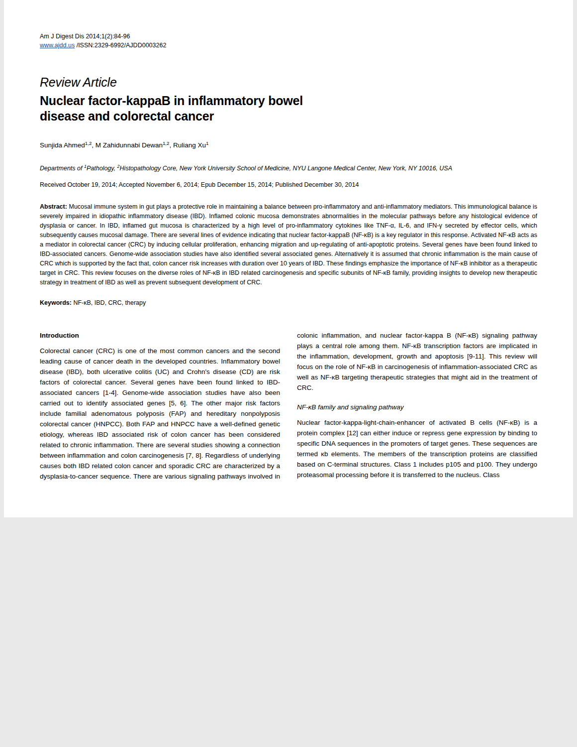Am J Digest Dis 2014;1(2):84-96
www.ajdd.us /ISSN:2329-6992/AJDD0003262
Review Article
Nuclear factor-kappaB in inflammatory bowel
disease and colorectal cancer
Sunjida Ahmed1,2, M Zahidunnabi Dewan1,2, Ruliang Xu1
Departments of 1Pathology, 2Histopathology Core, New York University School of Medicine, NYU Langone Medical Center, New York, NY 10016, USA
Received October 19, 2014; Accepted November 6, 2014; Epub December 15, 2014; Published December 30, 2014
Abstract: Mucosal immune system in gut plays a protective role in maintaining a balance between pro-inflammatory and anti-inflammatory mediators. This immunological balance is severely impaired in idiopathic inflammatory disease (IBD). Inflamed colonic mucosa demonstrates abnormalities in the molecular pathways before any histological evidence of dysplasia or cancer. In IBD, inflamed gut mucosa is characterized by a high level of pro-inflammatory cytokines like TNF-α, IL-6, and IFN-γ secreted by effector cells, which subsequently causes mucosal damage. There are several lines of evidence indicating that nuclear factor-kappaB (NF-κB) is a key regulator in this response. Activated NF-κB acts as a mediator in colorectal cancer (CRC) by inducing cellular proliferation, enhancing migration and up-regulating of anti-apoptotic proteins. Several genes have been found linked to IBD-associated cancers. Genome-wide association studies have also identified several associated genes. Alternatively it is assumed that chronic inflammation is the main cause of CRC which is supported by the fact that, colon cancer risk increases with duration over 10 years of IBD. These findings emphasize the importance of NF-κB inhibitor as a therapeutic target in CRC. This review focuses on the diverse roles of NF-κB in IBD related carcinogenesis and specific subunits of NF-κB family, providing insights to develop new therapeutic strategy in treatment of IBD as well as prevent subsequent development of CRC.
Keywords: NF-κB, IBD, CRC, therapy
Introduction
Colorectal cancer (CRC) is one of the most common cancers and the second leading cause of cancer death in the developed countries. Inflammatory bowel disease (IBD), both ulcerative colitis (UC) and Crohn's disease (CD) are risk factors of colorectal cancer. Several genes have been found linked to IBD-associated cancers [1-4]. Genome-wide association studies have also been carried out to identify associated genes [5, 6]. The other major risk factors include familial adenomatous polyposis (FAP) and hereditary nonpolyposis colorectal cancer (HNPCC). Both FAP and HNPCC have a well-defined genetic etiology, whereas IBD associated risk of colon cancer has been considered related to chronic inflammation. There are several studies showing a connection between inflammation and colon carcinogenesis [7, 8]. Regardless of underlying causes both IBD related colon cancer and sporadic CRC are characterized by a dysplasia-to-cancer sequence. There are various signaling pathways involved in colonic inflammation, and nuclear factor-kappa B (NF-κB) signaling pathway plays a central role among them. NF-κB transcription factors are implicated in the inflammation, development, growth and apoptosis [9-11]. This review will focus on the role of NF-κB in carcinogenesis of inflammation-associated CRC as well as NF-κB targeting therapeutic strategies that might aid in the treatment of CRC.
NF-κB family and signaling pathway
Nuclear factor-kappa-light-chain-enhancer of activated B cells (NF-κB) is a protein complex [12] can either induce or repress gene expression by binding to specific DNA sequences in the promoters of target genes. These sequences are termed κb elements. The members of the transcription proteins are classified based on C-terminal structures. Class 1 includes p105 and p100. They undergo proteasomal processing before it is transferred to the nucleus. Class